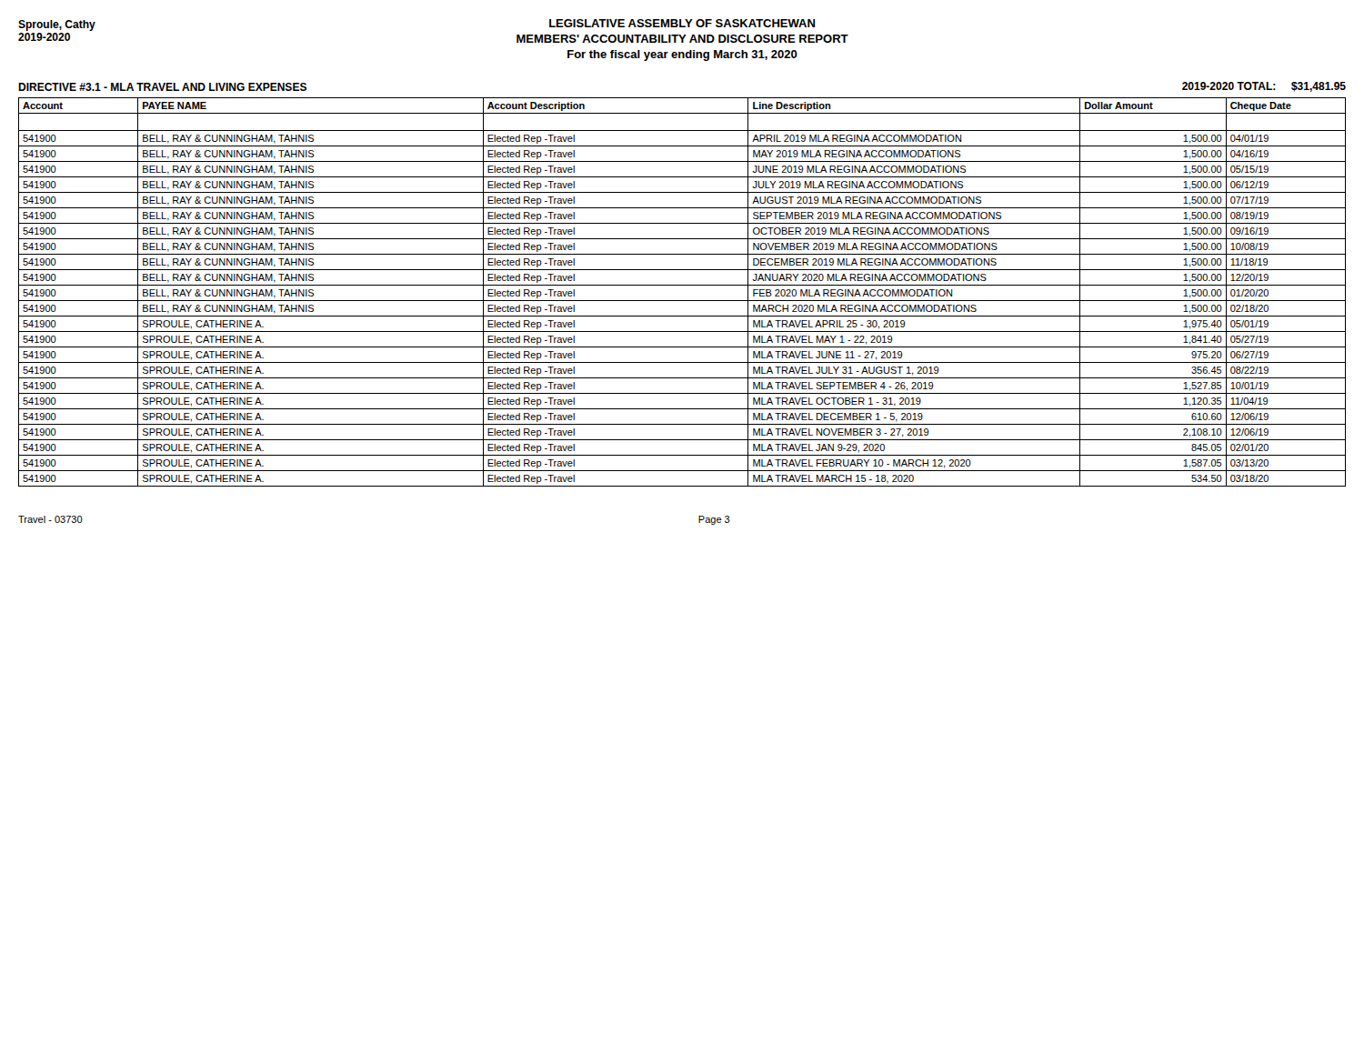Sproule, Cathy
2019-2020
LEGISLATIVE ASSEMBLY OF SASKATCHEWAN
MEMBERS' ACCOUNTABILITY AND DISCLOSURE REPORT
For the fiscal year ending March 31, 2020
DIRECTIVE #3.1 - MLA TRAVEL AND LIVING EXPENSES
2019-2020 TOTAL: $31,481.95
| Account | PAYEE NAME | Account Description | Line Description | Dollar Amount | Cheque Date |
| --- | --- | --- | --- | --- | --- |
| 541900 | BELL, RAY & CUNNINGHAM, TAHNIS | Elected Rep -Travel | APRIL 2019 MLA REGINA ACCOMMODATION | 1,500.00 | 04/01/19 |
| 541900 | BELL, RAY & CUNNINGHAM, TAHNIS | Elected Rep -Travel | MAY 2019 MLA REGINA ACCOMMODATIONS | 1,500.00 | 04/16/19 |
| 541900 | BELL, RAY & CUNNINGHAM, TAHNIS | Elected Rep -Travel | JUNE 2019 MLA REGINA ACCOMMODATIONS | 1,500.00 | 05/15/19 |
| 541900 | BELL, RAY & CUNNINGHAM, TAHNIS | Elected Rep -Travel | JULY 2019 MLA REGINA ACCOMMODATIONS | 1,500.00 | 06/12/19 |
| 541900 | BELL, RAY & CUNNINGHAM, TAHNIS | Elected Rep -Travel | AUGUST 2019 MLA REGINA ACCOMMODATIONS | 1,500.00 | 07/17/19 |
| 541900 | BELL, RAY & CUNNINGHAM, TAHNIS | Elected Rep -Travel | SEPTEMBER 2019 MLA REGINA ACCOMMODATIONS | 1,500.00 | 08/19/19 |
| 541900 | BELL, RAY & CUNNINGHAM, TAHNIS | Elected Rep -Travel | OCTOBER 2019 MLA REGINA ACCOMMODATIONS | 1,500.00 | 09/16/19 |
| 541900 | BELL, RAY & CUNNINGHAM, TAHNIS | Elected Rep -Travel | NOVEMBER 2019 MLA REGINA ACCOMMODATIONS | 1,500.00 | 10/08/19 |
| 541900 | BELL, RAY & CUNNINGHAM, TAHNIS | Elected Rep -Travel | DECEMBER 2019 MLA REGINA ACCOMMODATIONS | 1,500.00 | 11/18/19 |
| 541900 | BELL, RAY & CUNNINGHAM, TAHNIS | Elected Rep -Travel | JANUARY 2020 MLA REGINA ACCOMMODATIONS | 1,500.00 | 12/20/19 |
| 541900 | BELL, RAY & CUNNINGHAM, TAHNIS | Elected Rep -Travel | FEB 2020 MLA REGINA ACCOMMODATION | 1,500.00 | 01/20/20 |
| 541900 | BELL, RAY & CUNNINGHAM, TAHNIS | Elected Rep -Travel | MARCH 2020 MLA REGINA ACCOMMODATIONS | 1,500.00 | 02/18/20 |
| 541900 | SPROULE, CATHERINE A. | Elected Rep -Travel | MLA TRAVEL APRIL 25 - 30, 2019 | 1,975.40 | 05/01/19 |
| 541900 | SPROULE, CATHERINE A. | Elected Rep -Travel | MLA TRAVEL MAY 1 - 22, 2019 | 1,841.40 | 05/27/19 |
| 541900 | SPROULE, CATHERINE A. | Elected Rep -Travel | MLA TRAVEL JUNE 11 - 27, 2019 | 975.20 | 06/27/19 |
| 541900 | SPROULE, CATHERINE A. | Elected Rep -Travel | MLA TRAVEL JULY 31 - AUGUST 1, 2019 | 356.45 | 08/22/19 |
| 541900 | SPROULE, CATHERINE A. | Elected Rep -Travel | MLA TRAVEL SEPTEMBER 4 - 26, 2019 | 1,527.85 | 10/01/19 |
| 541900 | SPROULE, CATHERINE A. | Elected Rep -Travel | MLA TRAVEL OCTOBER 1 - 31, 2019 | 1,120.35 | 11/04/19 |
| 541900 | SPROULE, CATHERINE A. | Elected Rep -Travel | MLA TRAVEL DECEMBER 1 - 5, 2019 | 610.60 | 12/06/19 |
| 541900 | SPROULE, CATHERINE A. | Elected Rep -Travel | MLA TRAVEL NOVEMBER 3 - 27, 2019 | 2,108.10 | 12/06/19 |
| 541900 | SPROULE, CATHERINE A. | Elected Rep -Travel | MLA TRAVEL JAN 9-29, 2020 | 845.05 | 02/01/20 |
| 541900 | SPROULE, CATHERINE A. | Elected Rep -Travel | MLA TRAVEL FEBRUARY 10 - MARCH 12, 2020 | 1,587.05 | 03/13/20 |
| 541900 | SPROULE, CATHERINE A. | Elected Rep -Travel | MLA TRAVEL MARCH 15 - 18, 2020 | 534.50 | 03/18/20 |
Travel - 03730 Page 3